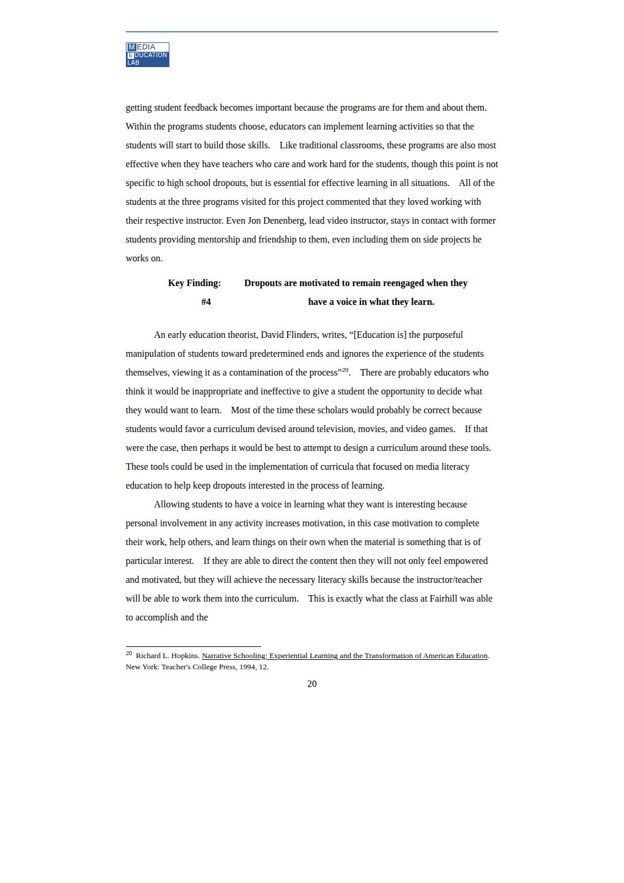MEDIA EDUCATION LAB
getting student feedback becomes important because the programs are for them and about them. Within the programs students choose, educators can implement learning activities so that the students will start to build those skills. Like traditional classrooms, these programs are also most effective when they have teachers who care and work hard for the students, though this point is not specific to high school dropouts, but is essential for effective learning in all situations. All of the students at the three programs visited for this project commented that they loved working with their respective instructor. Even Jon Denenberg, lead video instructor, stays in contact with former students providing mentorship and friendship to them, even including them on side projects he works on.
| Key Finding: | Dropouts are motivated to remain reengaged when they |
| #4 | have a voice in what they learn. |
An early education theorist, David Flinders, writes, “[Education is] the purposeful manipulation of students toward predetermined ends and ignores the experience of the students themselves, viewing it as a contamination of the process”20. There are probably educators who think it would be inappropriate and ineffective to give a student the opportunity to decide what they would want to learn. Most of the time these scholars would probably be correct because students would favor a curriculum devised around television, movies, and video games. If that were the case, then perhaps it would be best to attempt to design a curriculum around these tools. These tools could be used in the implementation of curricula that focused on media literacy education to help keep dropouts interested in the process of learning.
Allowing students to have a voice in learning what they want is interesting because personal involvement in any activity increases motivation, in this case motivation to complete their work, help others, and learn things on their own when the material is something that is of particular interest. If they are able to direct the content then they will not only feel empowered and motivated, but they will achieve the necessary literacy skills because the instructor/teacher will be able to work them into the curriculum. This is exactly what the class at Fairhill was able to accomplish and the
20 Richard L. Hopkins. Narrative Schooling: Experiential Learning and the Transformation of American Education. New York: Teacher's College Press, 1994, 12.
20